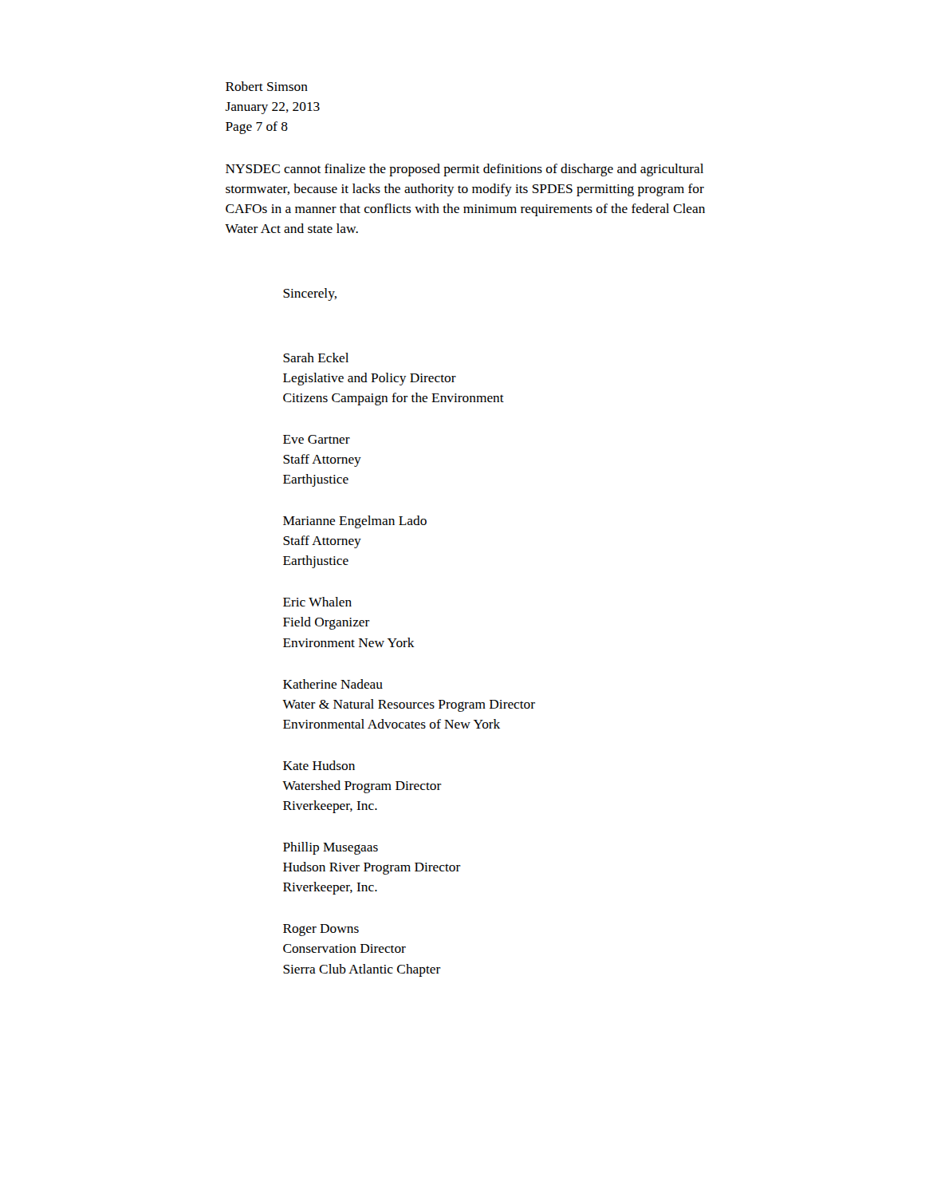Robert Simson
January 22, 2013
Page 7 of 8
NYSDEC cannot finalize the proposed permit definitions of discharge and agricultural stormwater, because it lacks the authority to modify its SPDES permitting program for CAFOs in a manner that conflicts with the minimum requirements of the federal Clean Water Act and state law.
Sincerely,
Sarah Eckel
Legislative and Policy Director
Citizens Campaign for the Environment
Eve Gartner
Staff Attorney
Earthjustice
Marianne Engelman Lado
Staff Attorney
Earthjustice
Eric Whalen
Field Organizer
Environment New York
Katherine Nadeau
Water & Natural Resources Program Director
Environmental Advocates of New York
Kate Hudson
Watershed Program Director
Riverkeeper, Inc.
Phillip Musegaas
Hudson River Program Director
Riverkeeper, Inc.
Roger Downs
Conservation Director
Sierra Club Atlantic Chapter